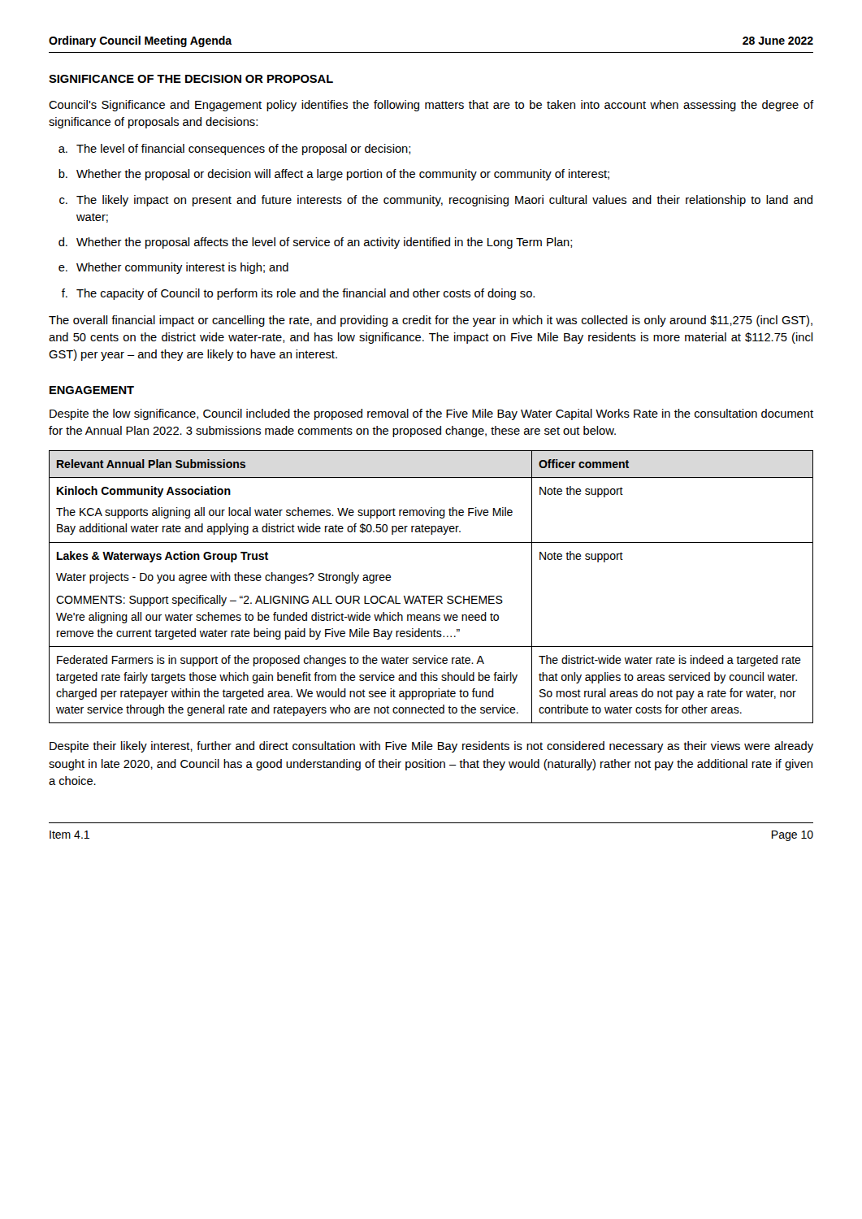Ordinary Council Meeting Agenda 28 June 2022
Significance of the Decision or Proposal
Council's Significance and Engagement policy identifies the following matters that are to be taken into account when assessing the degree of significance of proposals and decisions:
The level of financial consequences of the proposal or decision;
Whether the proposal or decision will affect a large portion of the community or community of interest;
The likely impact on present and future interests of the community, recognising Maori cultural values and their relationship to land and water;
Whether the proposal affects the level of service of an activity identified in the Long Term Plan;
Whether community interest is high; and
The capacity of Council to perform its role and the financial and other costs of doing so.
The overall financial impact or cancelling the rate, and providing a credit for the year in which it was collected is only around $11,275 (incl GST), and 50 cents on the district wide water-rate, and has low significance. The impact on Five Mile Bay residents is more material at $112.75 (incl GST) per year – and they are likely to have an interest.
Engagement
Despite the low significance, Council included the proposed removal of the Five Mile Bay Water Capital Works Rate in the consultation document for the Annual Plan 2022. 3 submissions made comments on the proposed change, these are set out below.
| Relevant Annual Plan Submissions | Officer comment |
| --- | --- |
| Kinloch Community Association The KCA supports aligning all our local water schemes. We support removing the Five Mile Bay additional water rate and applying a district wide rate of $0.50 per ratepayer. | Note the support |
| Lakes & Waterways Action Group Trust Water projects - Do you agree with these changes? Strongly agree COMMENTS: Support specifically – “2. ALIGNING ALL OUR LOCAL WATER SCHEMES We're aligning all our water schemes to be funded district-wide which means we need to remove the current targeted water rate being paid by Five Mile Bay residents….” | Note the support |
| Federated Farmers is in support of the proposed changes to the water service rate. A targeted rate fairly targets those which gain benefit from the service and this should be fairly charged per ratepayer within the targeted area. We would not see it appropriate to fund water service through the general rate and ratepayers who are not connected to the service. | The district-wide water rate is indeed a targeted rate that only applies to areas serviced by council water. So most rural areas do not pay a rate for water, nor contribute to water costs for other areas. |
Despite their likely interest, further and direct consultation with Five Mile Bay residents is not considered necessary as their views were already sought in late 2020, and Council has a good understanding of their position – that they would (naturally) rather not pay the additional rate if given a choice.
Item 4.1 Page 10